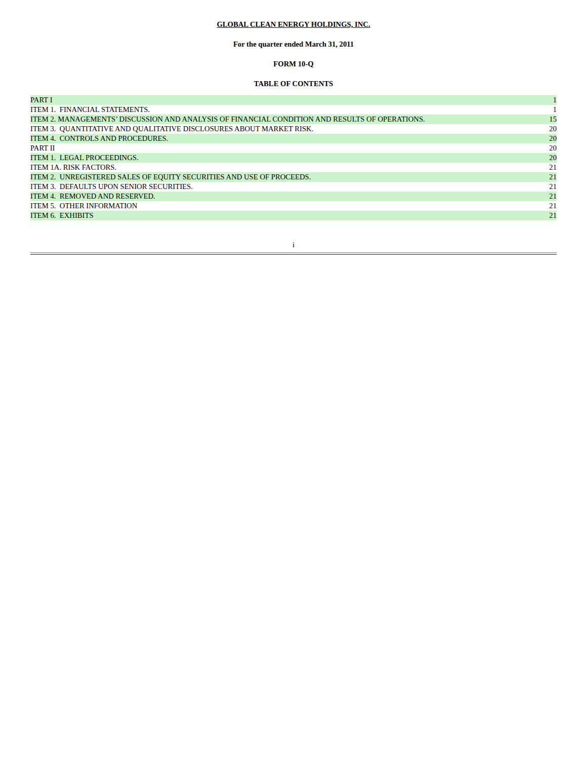GLOBAL CLEAN ENERGY HOLDINGS, INC.
For the quarter ended March 31, 2011
FORM 10-Q
TABLE OF CONTENTS
| PART I | 1 |
| ITEM 1. FINANCIAL STATEMENTS. | 1 |
| ITEM 2. MANAGEMENTS’ DISCUSSION AND ANALYSIS OF FINANCIAL CONDITION AND RESULTS OF OPERATIONS. | 15 |
| ITEM 3. QUANTITATIVE AND QUALITATIVE DISCLOSURES ABOUT MARKET RISK. | 20 |
| ITEM 4. CONTROLS AND PROCEDURES. | 20 |
| PART II | 20 |
| ITEM 1. LEGAL PROCEEDINGS. | 20 |
| ITEM 1A. RISK FACTORS. | 21 |
| ITEM 2. UNREGISTERED SALES OF EQUITY SECURITIES AND USE OF PROCEEDS. | 21 |
| ITEM 3. DEFAULTS UPON SENIOR SECURITIES. | 21 |
| ITEM 4. REMOVED AND RESERVED. | 21 |
| ITEM 5. OTHER INFORMATION | 21 |
| ITEM 6. EXHIBITS | 21 |
i